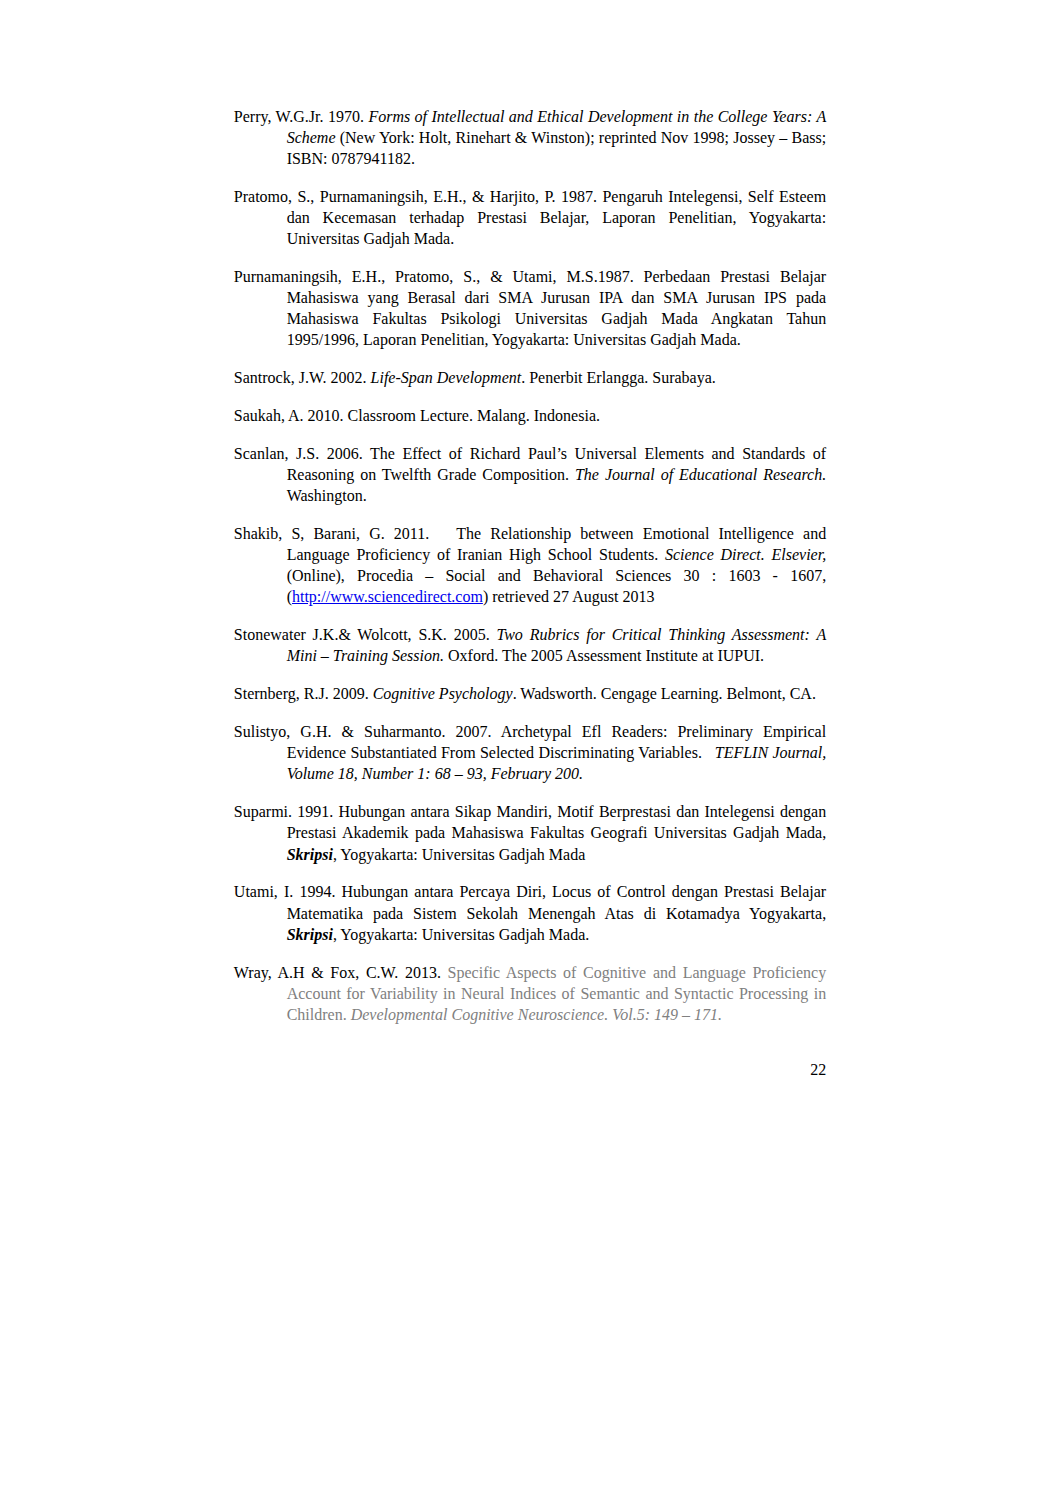Perry, W.G.Jr. 1970. Forms of Intellectual and Ethical Development in the College Years: A Scheme (New York: Holt, Rinehart & Winston); reprinted Nov 1998; Jossey – Bass; ISBN: 0787941182.
Pratomo, S., Purnamaningsih, E.H., & Harjito, P. 1987. Pengaruh Intelegensi, Self Esteem dan Kecemasan terhadap Prestasi Belajar, Laporan Penelitian, Yogyakarta: Universitas Gadjah Mada.
Purnamaningsih, E.H., Pratomo, S., & Utami, M.S.1987. Perbedaan Prestasi Belajar Mahasiswa yang Berasal dari SMA Jurusan IPA dan SMA Jurusan IPS pada Mahasiswa Fakultas Psikologi Universitas Gadjah Mada Angkatan Tahun 1995/1996, Laporan Penelitian, Yogyakarta: Universitas Gadjah Mada.
Santrock, J.W. 2002. Life-Span Development. Penerbit Erlangga. Surabaya.
Saukah, A. 2010. Classroom Lecture. Malang. Indonesia.
Scanlan, J.S. 2006. The Effect of Richard Paul’s Universal Elements and Standards of Reasoning on Twelfth Grade Composition. The Journal of Educational Research. Washington.
Shakib, S, Barani, G. 2011. The Relationship between Emotional Intelligence and Language Proficiency of Iranian High School Students. Science Direct. Elsevier, (Online), Procedia – Social and Behavioral Sciences 30 : 1603 - 1607, (http://www.sciencedirect.com) retrieved 27 August 2013
Stonewater J.K.& Wolcott, S.K. 2005. Two Rubrics for Critical Thinking Assessment: A Mini – Training Session. Oxford. The 2005 Assessment Institute at IUPUI.
Sternberg, R.J. 2009. Cognitive Psychology. Wadsworth. Cengage Learning. Belmont, CA.
Sulistyo, G.H. & Suharmanto. 2007. Archetypal Efl Readers: Preliminary Empirical Evidence Substantiated From Selected Discriminating Variables. TEFLIN Journal, Volume 18, Number 1: 68 – 93, February 200.
Suparmi. 1991. Hubungan antara Sikap Mandiri, Motif Berprestasi dan Intelegensi dengan Prestasi Akademik pada Mahasiswa Fakultas Geografi Universitas Gadjah Mada, Skripsi, Yogyakarta: Universitas Gadjah Mada
Utami, I. 1994. Hubungan antara Percaya Diri, Locus of Control dengan Prestasi Belajar Matematika pada Sistem Sekolah Menengah Atas di Kotamadya Yogyakarta, Skripsi, Yogyakarta: Universitas Gadjah Mada.
Wray, A.H & Fox, C.W. 2013. Specific Aspects of Cognitive and Language Proficiency Account for Variability in Neural Indices of Semantic and Syntactic Processing in Children. Developmental Cognitive Neuroscience. Vol.5: 149 – 171.
22